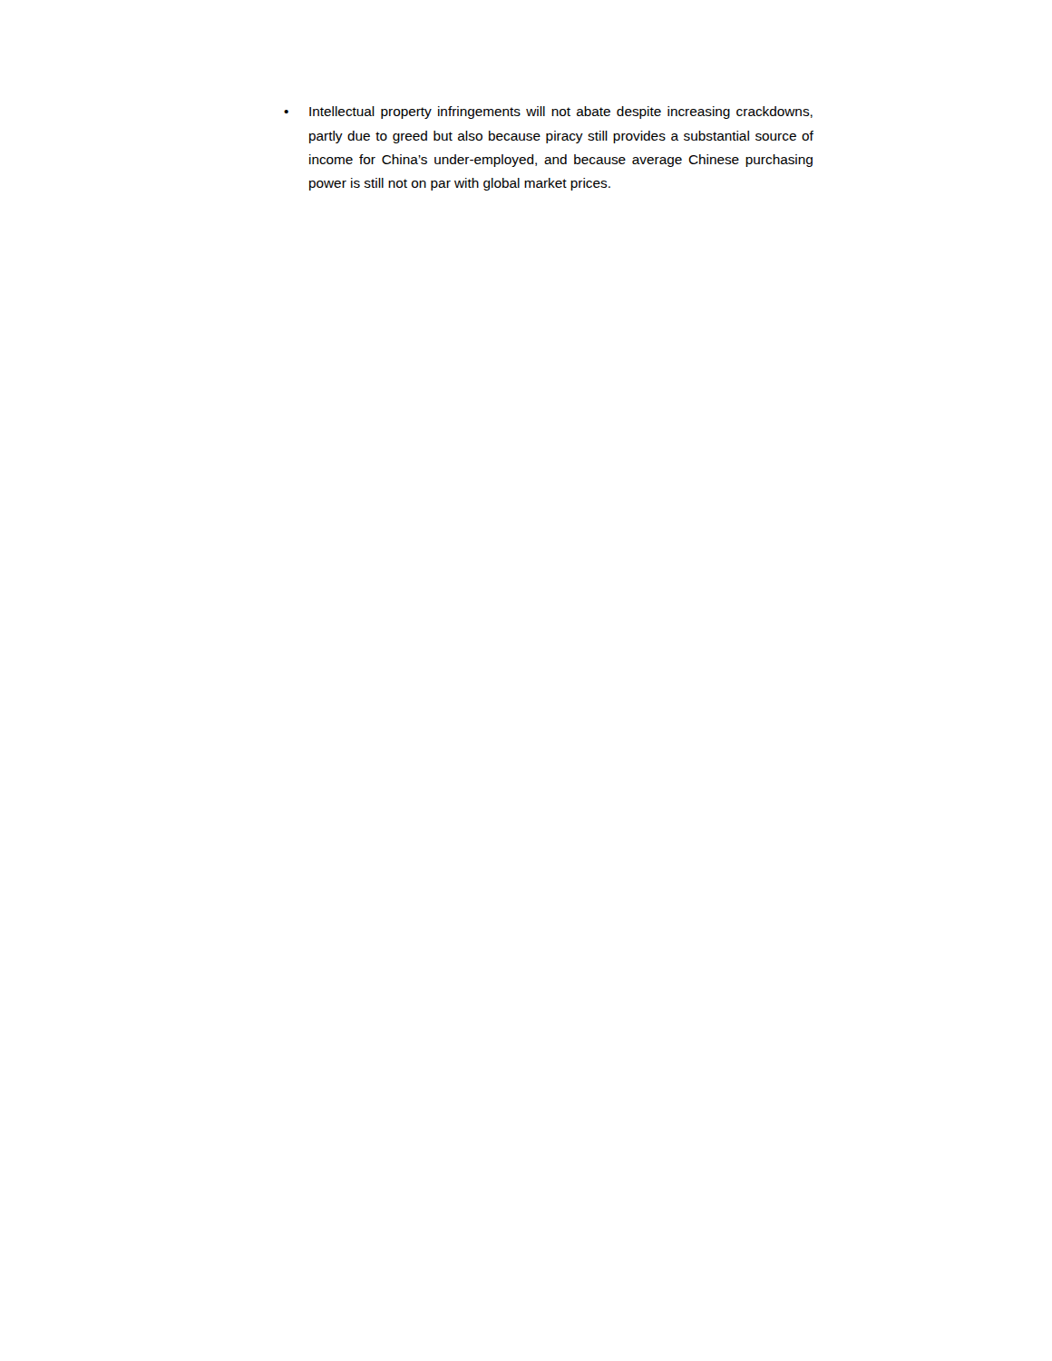Intellectual property infringements will not abate despite increasing crackdowns, partly due to greed but also because piracy still provides a substantial source of income for China’s under-employed, and because average Chinese purchasing power is still not on par with global market prices.